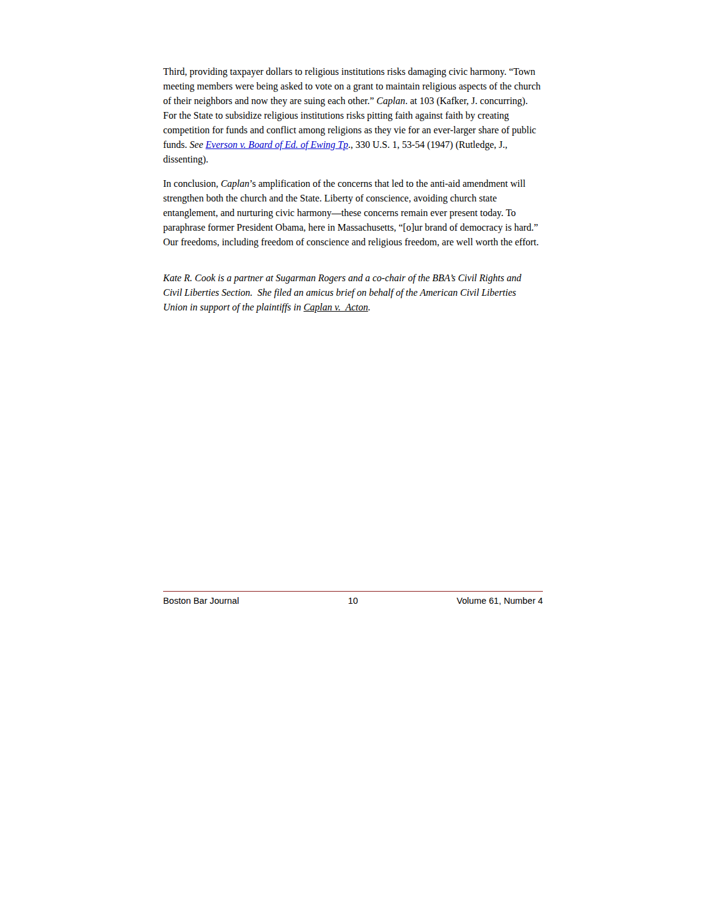Third, providing taxpayer dollars to religious institutions risks damaging civic harmony. “Town meeting members were being asked to vote on a grant to maintain religious aspects of the church of their neighbors and now they are suing each other.” Caplan. at 103 (Kafker, J. concurring). For the State to subsidize religious institutions risks pitting faith against faith by creating competition for funds and conflict among religions as they vie for an ever-larger share of public funds. See Everson v. Board of Ed. of Ewing Tp., 330 U.S. 1, 53-54 (1947) (Rutledge, J., dissenting).
In conclusion, Caplan’s amplification of the concerns that led to the anti-aid amendment will strengthen both the church and the State. Liberty of conscience, avoiding church state entanglement, and nurturing civic harmony—these concerns remain ever present today. To paraphrase former President Obama, here in Massachusetts, “[o]ur brand of democracy is hard.” Our freedoms, including freedom of conscience and religious freedom, are well worth the effort.
Kate R. Cook is a partner at Sugarman Rogers and a co-chair of the BBA’s Civil Rights and Civil Liberties Section. She filed an amicus brief on behalf of the American Civil Liberties Union in support of the plaintiffs in Caplan v. Acton.
Boston Bar Journal 10 Volume 61, Number 4